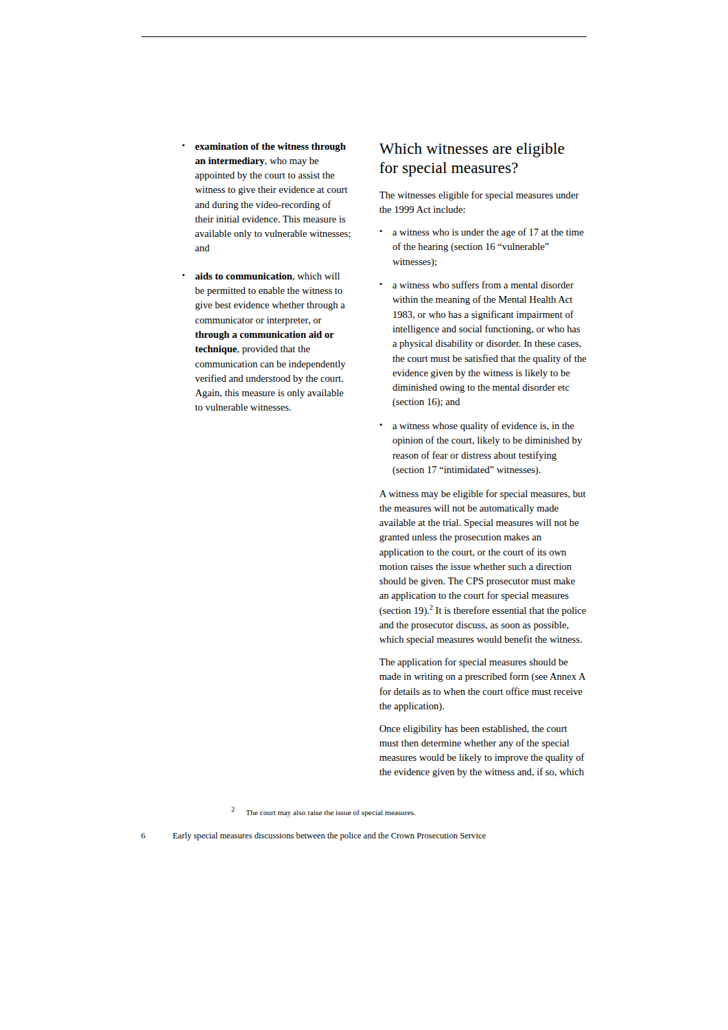examination of the witness through an intermediary, who may be appointed by the court to assist the witness to give their evidence at court and during the video-recording of their initial evidence. This measure is available only to vulnerable witnesses; and
aids to communication, which will be permitted to enable the witness to give best evidence whether through a communicator or interpreter, or through a communication aid or technique, provided that the communication can be independently verified and understood by the court. Again, this measure is only available to vulnerable witnesses.
Which witnesses are eligible for special measures?
The witnesses eligible for special measures under the 1999 Act include:
a witness who is under the age of 17 at the time of the hearing (section 16 “vulnerable” witnesses);
a witness who suffers from a mental disorder within the meaning of the Mental Health Act 1983, or who has a significant impairment of intelligence and social functioning, or who has a physical disability or disorder. In these cases, the court must be satisfied that the quality of the evidence given by the witness is likely to be diminished owing to the mental disorder etc (section 16); and
a witness whose quality of evidence is, in the opinion of the court, likely to be diminished by reason of fear or distress about testifying (section 17 “intimidated” witnesses).
A witness may be eligible for special measures, but the measures will not be automatically made available at the trial. Special measures will not be granted unless the prosecution makes an application to the court, or the court of its own motion raises the issue whether such a direction should be given. The CPS prosecutor must make an application to the court for special measures (section 19).2 It is therefore essential that the police and the prosecutor discuss, as soon as possible, which special measures would benefit the witness.
The application for special measures should be made in writing on a prescribed form (see Annex A for details as to when the court office must receive the application).
Once eligibility has been established, the court must then determine whether any of the special measures would be likely to improve the quality of the evidence given by the witness and, if so, which
2 The court may also raise the issue of special measures.
6 Early special measures discussions between the police and the Crown Prosecution Service